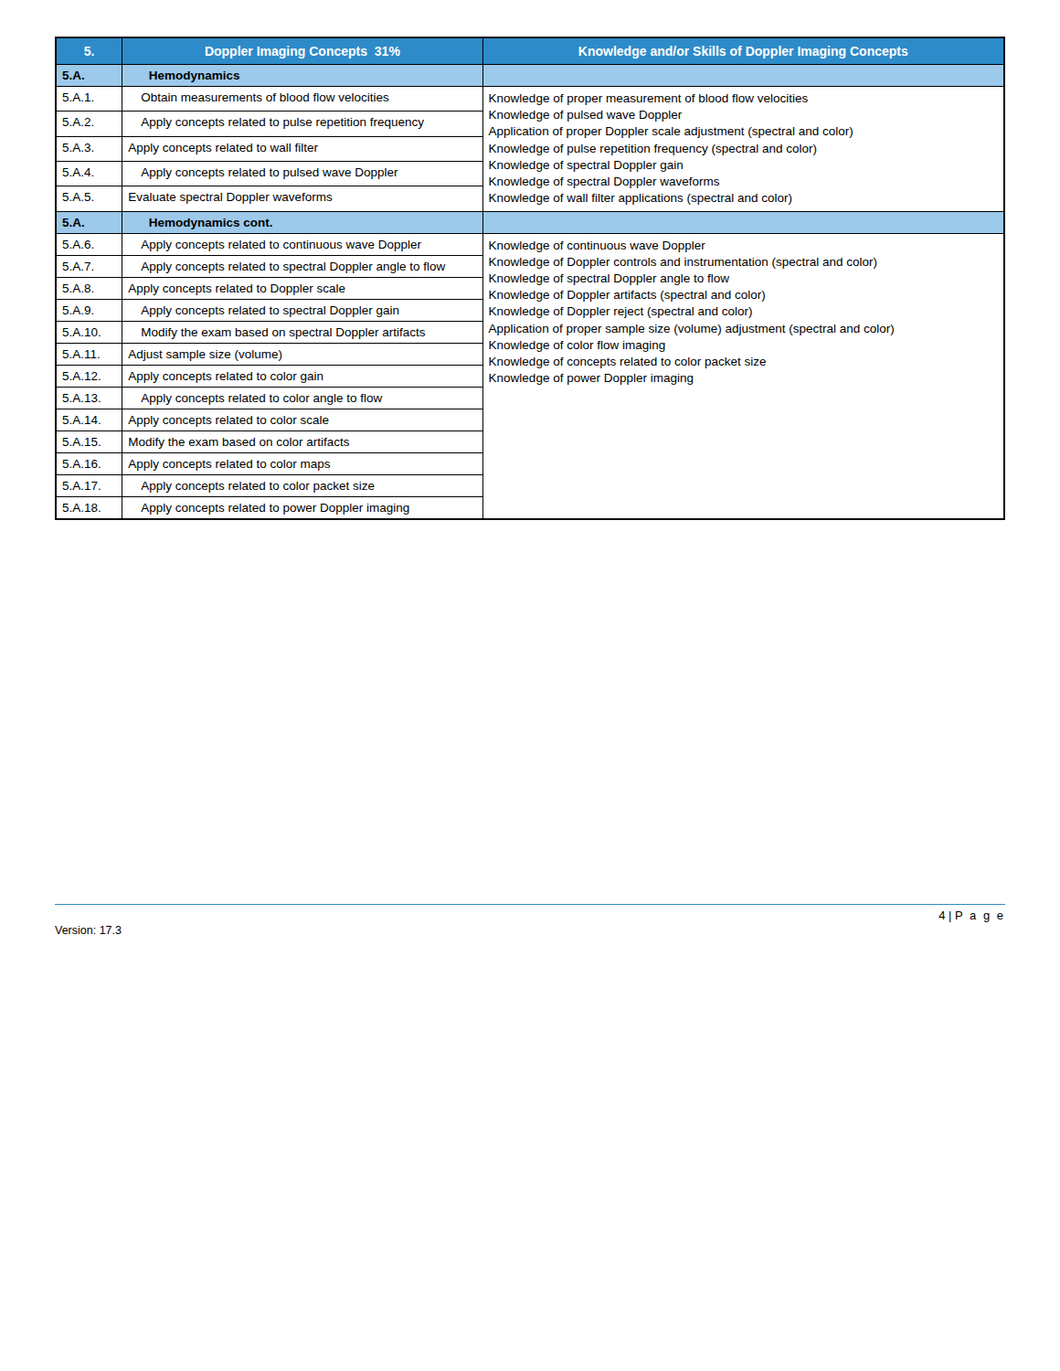| 5. | Doppler Imaging Concepts 31% | Knowledge and/or Skills of Doppler Imaging Concepts |
| --- | --- | --- |
| 5.A. | Hemodynamics | |
| 5.A.1. | Obtain measurements of blood flow velocities | Knowledge of proper measurement of blood flow velocities Knowledge of pulsed wave Doppler Application of proper Doppler scale adjustment (spectral and color) Knowledge of pulse repetition frequency (spectral and color) Knowledge of spectral Doppler gain Knowledge of spectral Doppler waveforms Knowledge of wall filter applications (spectral and color) |
| 5.A.2. | Apply concepts related to pulse repetition frequency |
| 5.A.3. | Apply concepts related to wall filter |
| 5.A.4. | Apply concepts related to pulsed wave Doppler |
| 5.A.5. | Evaluate spectral Doppler waveforms |
| 5.A. | Hemodynamics cont. | |
| 5.A.6. | Apply concepts related to continuous wave Doppler | Knowledge of continuous wave Doppler Knowledge of Doppler controls and instrumentation (spectral and color) Knowledge of spectral Doppler angle to flow Knowledge of Doppler artifacts (spectral and color) Knowledge of Doppler reject (spectral and color) Application of proper sample size (volume) adjustment (spectral and color) Knowledge of color flow imaging Knowledge of concepts related to color packet size Knowledge of power Doppler imaging |
| 5.A.7. | Apply concepts related to spectral Doppler angle to flow |
| 5.A.8. | Apply concepts related to Doppler scale |
| 5.A.9. | Apply concepts related to spectral Doppler gain |
| 5.A.10. | Modify the exam based on spectral Doppler artifacts |
| 5.A.11. | Adjust sample size (volume) |
| 5.A.12. | Apply concepts related to color gain |
| 5.A.13. | Apply concepts related to color angle to flow |
| 5.A.14. | Apply concepts related to color scale |
| 5.A.15. | Modify the exam based on color artifacts |
| 5.A.16. | Apply concepts related to color maps |
| 5.A.17. | Apply concepts related to color packet size |
| 5.A.18. | Apply concepts related to power Doppler imaging |
4 | P a g e
Version: 17.3